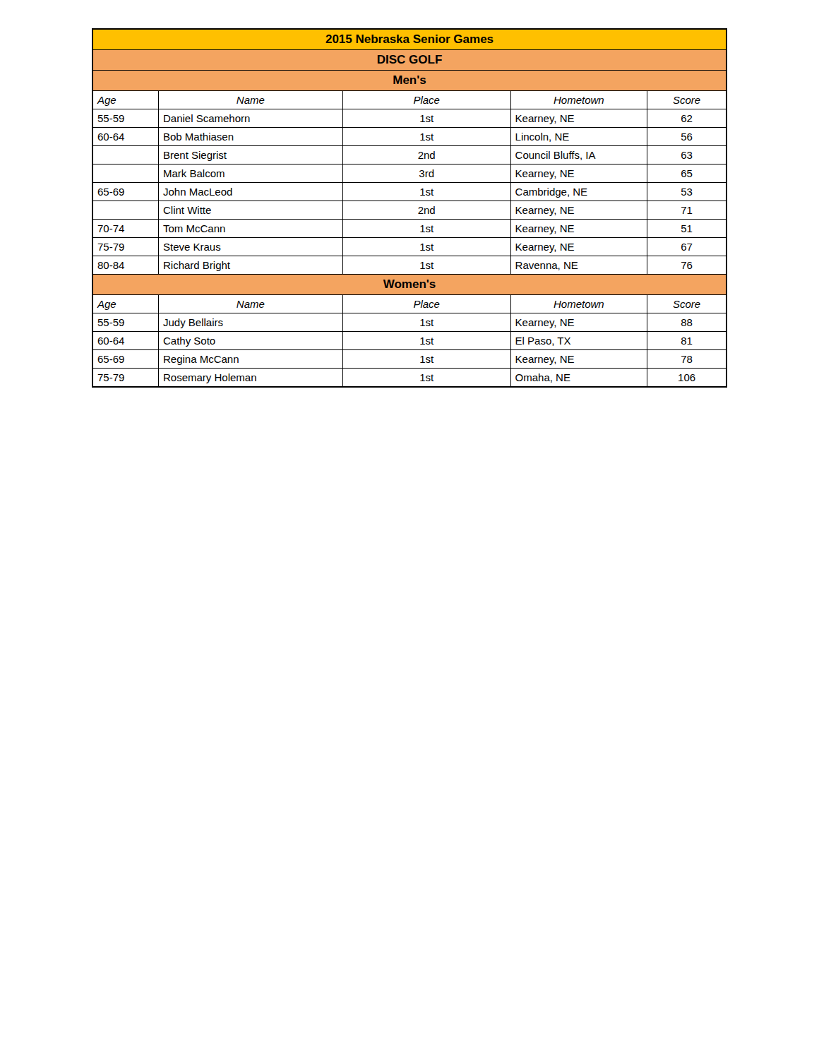| 2015 Nebraska Senior Games |
| DISC GOLF |
| Men's |
| Age | Name | Place | Hometown | Score |
| 55-59 | Daniel Scamehorn | 1st | Kearney, NE | 62 |
| 60-64 | Bob Mathiasen | 1st | Lincoln, NE | 56 |
| | Brent Siegrist | 2nd | Council Bluffs, IA | 63 |
| | Mark Balcom | 3rd | Kearney, NE | 65 |
| 65-69 | John MacLeod | 1st | Cambridge, NE | 53 |
| | Clint Witte | 2nd | Kearney, NE | 71 |
| 70-74 | Tom McCann | 1st | Kearney, NE | 51 |
| 75-79 | Steve Kraus | 1st | Kearney, NE | 67 |
| 80-84 | Richard Bright | 1st | Ravenna, NE | 76 |
| Women's |
| Age | Name | Place | Hometown | Score |
| 55-59 | Judy Bellairs | 1st | Kearney, NE | 88 |
| 60-64 | Cathy Soto | 1st | El Paso, TX | 81 |
| 65-69 | Regina McCann | 1st | Kearney, NE | 78 |
| 75-79 | Rosemary Holeman | 1st | Omaha, NE | 106 |